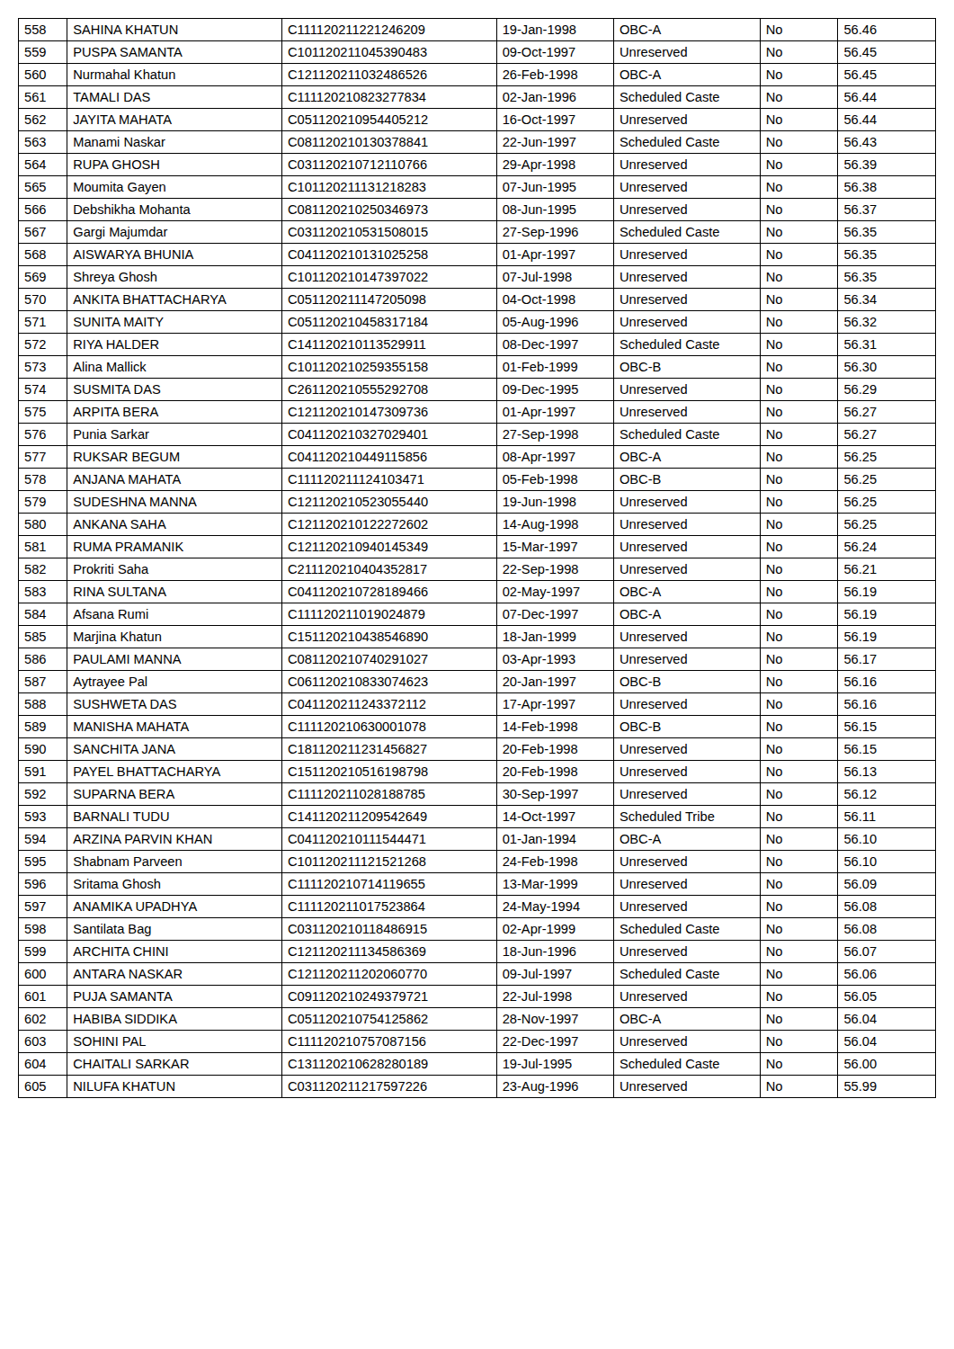| 558 | SAHINA KHATUN | C111120211221246209 | 19-Jan-1998 | OBC-A | No | 56.46 |
| 559 | PUSPA SAMANTA | C101120211045390483 | 09-Oct-1997 | Unreserved | No | 56.45 |
| 560 | Nurmahal Khatun | C121120211032486526 | 26-Feb-1998 | OBC-A | No | 56.45 |
| 561 | TAMALI DAS | C111120210823277834 | 02-Jan-1996 | Scheduled Caste | No | 56.44 |
| 562 | JAYITA MAHATA | C051120210954405212 | 16-Oct-1997 | Unreserved | No | 56.44 |
| 563 | Manami Naskar | C081120210130378841 | 22-Jun-1997 | Scheduled Caste | No | 56.43 |
| 564 | RUPA GHOSH | C031120210712110766 | 29-Apr-1998 | Unreserved | No | 56.39 |
| 565 | Moumita Gayen | C101120211131218283 | 07-Jun-1995 | Unreserved | No | 56.38 |
| 566 | Debshikha Mohanta | C081120210250346973 | 08-Jun-1995 | Unreserved | No | 56.37 |
| 567 | Gargi Majumdar | C031120210531508015 | 27-Sep-1996 | Scheduled Caste | No | 56.35 |
| 568 | AISWARYA BHUNIA | C041120210131025258 | 01-Apr-1997 | Unreserved | No | 56.35 |
| 569 | Shreya Ghosh | C101120210147397022 | 07-Jul-1998 | Unreserved | No | 56.35 |
| 570 | ANKITA BHATTACHARYA | C051120211147205098 | 04-Oct-1998 | Unreserved | No | 56.34 |
| 571 | SUNITA MAITY | C051120210458317184 | 05-Aug-1996 | Unreserved | No | 56.32 |
| 572 | RIYA HALDER | C141120210113529911 | 08-Dec-1997 | Scheduled Caste | No | 56.31 |
| 573 | Alina Mallick | C101120210259355158 | 01-Feb-1999 | OBC-B | No | 56.30 |
| 574 | SUSMITA DAS | C261120210555292708 | 09-Dec-1995 | Unreserved | No | 56.29 |
| 575 | ARPITA BERA | C121120210147309736 | 01-Apr-1997 | Unreserved | No | 56.27 |
| 576 | Punia Sarkar | C041120210327029401 | 27-Sep-1998 | Scheduled Caste | No | 56.27 |
| 577 | RUKSAR BEGUM | C041120210449115856 | 08-Apr-1997 | OBC-A | No | 56.25 |
| 578 | ANJANA MAHATA | C111120211124103471 | 05-Feb-1998 | OBC-B | No | 56.25 |
| 579 | SUDESHNA MANNA | C121120210523055440 | 19-Jun-1998 | Unreserved | No | 56.25 |
| 580 | ANKANA SAHA | C121120210122272602 | 14-Aug-1998 | Unreserved | No | 56.25 |
| 581 | RUMA PRAMANIK | C121120210940145349 | 15-Mar-1997 | Unreserved | No | 56.24 |
| 582 | Prokriti Saha | C211120210404352817 | 22-Sep-1998 | Unreserved | No | 56.21 |
| 583 | RINA SULTANA | C041120210728189466 | 02-May-1997 | OBC-A | No | 56.19 |
| 584 | Afsana Rumi | C111120211019024879 | 07-Dec-1997 | OBC-A | No | 56.19 |
| 585 | Marjina Khatun | C151120210438546890 | 18-Jan-1999 | Unreserved | No | 56.19 |
| 586 | PAULAMI MANNA | C081120210740291027 | 03-Apr-1993 | Unreserved | No | 56.17 |
| 587 | Aytrayee Pal | C061120210833074623 | 20-Jan-1997 | OBC-B | No | 56.16 |
| 588 | SUSHWETA DAS | C041120211243372112 | 17-Apr-1997 | Unreserved | No | 56.16 |
| 589 | MANISHA MAHATA | C111120210630001078 | 14-Feb-1998 | OBC-B | No | 56.15 |
| 590 | SANCHITA JANA | C181120211231456827 | 20-Feb-1998 | Unreserved | No | 56.15 |
| 591 | PAYEL BHATTACHARYA | C151120210516198798 | 20-Feb-1998 | Unreserved | No | 56.13 |
| 592 | SUPARNA BERA | C111120211028188785 | 30-Sep-1997 | Unreserved | No | 56.12 |
| 593 | BARNALI TUDU | C141120211209542649 | 14-Oct-1997 | Scheduled Tribe | No | 56.11 |
| 594 | ARZINA PARVIN KHAN | C041120210111544471 | 01-Jan-1994 | OBC-A | No | 56.10 |
| 595 | Shabnam Parveen | C101120211121521268 | 24-Feb-1998 | Unreserved | No | 56.10 |
| 596 | Sritama Ghosh | C111120210714119655 | 13-Mar-1999 | Unreserved | No | 56.09 |
| 597 | ANAMIKA UPADHYA | C111120211017523864 | 24-May-1994 | Unreserved | No | 56.08 |
| 598 | Santilata Bag | C031120210118486915 | 02-Apr-1999 | Scheduled Caste | No | 56.08 |
| 599 | ARCHITA CHINI | C121120211134586369 | 18-Jun-1996 | Unreserved | No | 56.07 |
| 600 | ANTARA NASKAR | C121120211202060770 | 09-Jul-1997 | Scheduled Caste | No | 56.06 |
| 601 | PUJA SAMANTA | C091120210249379721 | 22-Jul-1998 | Unreserved | No | 56.05 |
| 602 | HABIBA SIDDIKA | C051120210754125862 | 28-Nov-1997 | OBC-A | No | 56.04 |
| 603 | SOHINI PAL | C111120210757087156 | 22-Dec-1997 | Unreserved | No | 56.04 |
| 604 | CHAITALI SARKAR | C131120210628280189 | 19-Jul-1995 | Scheduled Caste | No | 56.00 |
| 605 | NILUFA KHATUN | C031120211217597226 | 23-Aug-1996 | Unreserved | No | 55.99 |